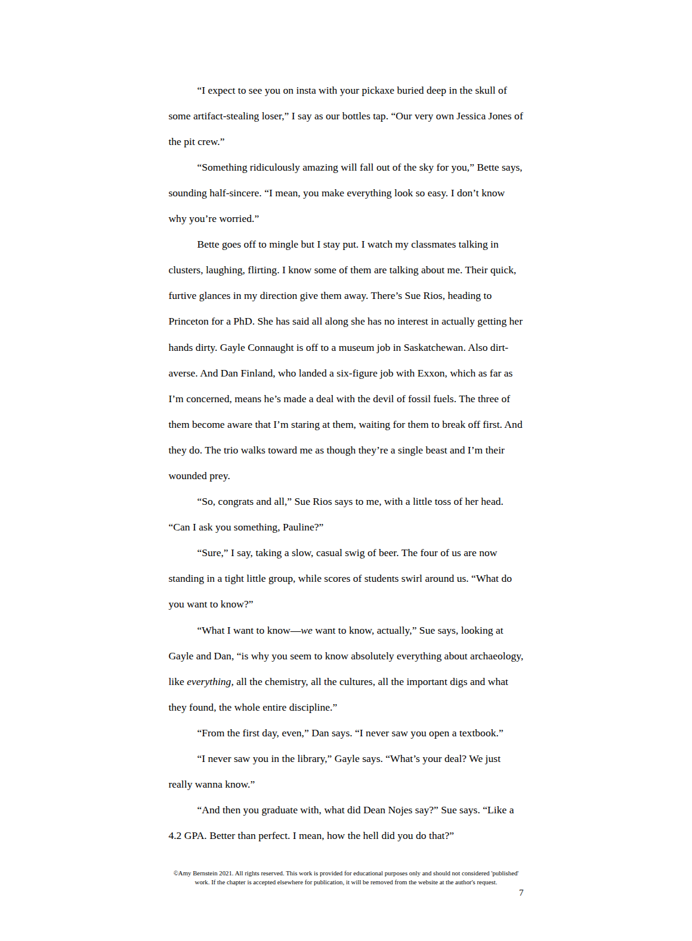“I expect to see you on insta with your pickaxe buried deep in the skull of some artifact-stealing loser,” I say as our bottles tap. “Our very own Jessica Jones of the pit crew.”
“Something ridiculously amazing will fall out of the sky for you,” Bette says, sounding half-sincere. “I mean, you make everything look so easy. I don’t know why you’re worried.”
Bette goes off to mingle but I stay put. I watch my classmates talking in clusters, laughing, flirting. I know some of them are talking about me. Their quick, furtive glances in my direction give them away. There’s Sue Rios, heading to Princeton for a PhD. She has said all along she has no interest in actually getting her hands dirty. Gayle Connaught is off to a museum job in Saskatchewan. Also dirt-averse. And Dan Finland, who landed a six-figure job with Exxon, which as far as I’m concerned, means he’s made a deal with the devil of fossil fuels. The three of them become aware that I’m staring at them, waiting for them to break off first. And they do. The trio walks toward me as though they’re a single beast and I’m their wounded prey.
“So, congrats and all,” Sue Rios says to me, with a little toss of her head. “Can I ask you something, Pauline?”
“Sure,” I say, taking a slow, casual swig of beer. The four of us are now standing in a tight little group, while scores of students swirl around us. “What do you want to know?”
“What I want to know—we want to know, actually,” Sue says, looking at Gayle and Dan, “is why you seem to know absolutely everything about archaeology, like everything, all the chemistry, all the cultures, all the important digs and what they found, the whole entire discipline.”
“From the first day, even,” Dan says. “I never saw you open a textbook.”
“I never saw you in the library,” Gayle says. “What’s your deal? We just really wanna know.”
“And then you graduate with, what did Dean Nojes say?” Sue says. “Like a 4.2 GPA. Better than perfect. I mean, how the hell did you do that?”
©Amy Bernstein 2021. All rights reserved. This work is provided for educational purposes only and should not considered 'published' work. If the chapter is accepted elsewhere for publication, it will be removed from the website at the author's request.
7